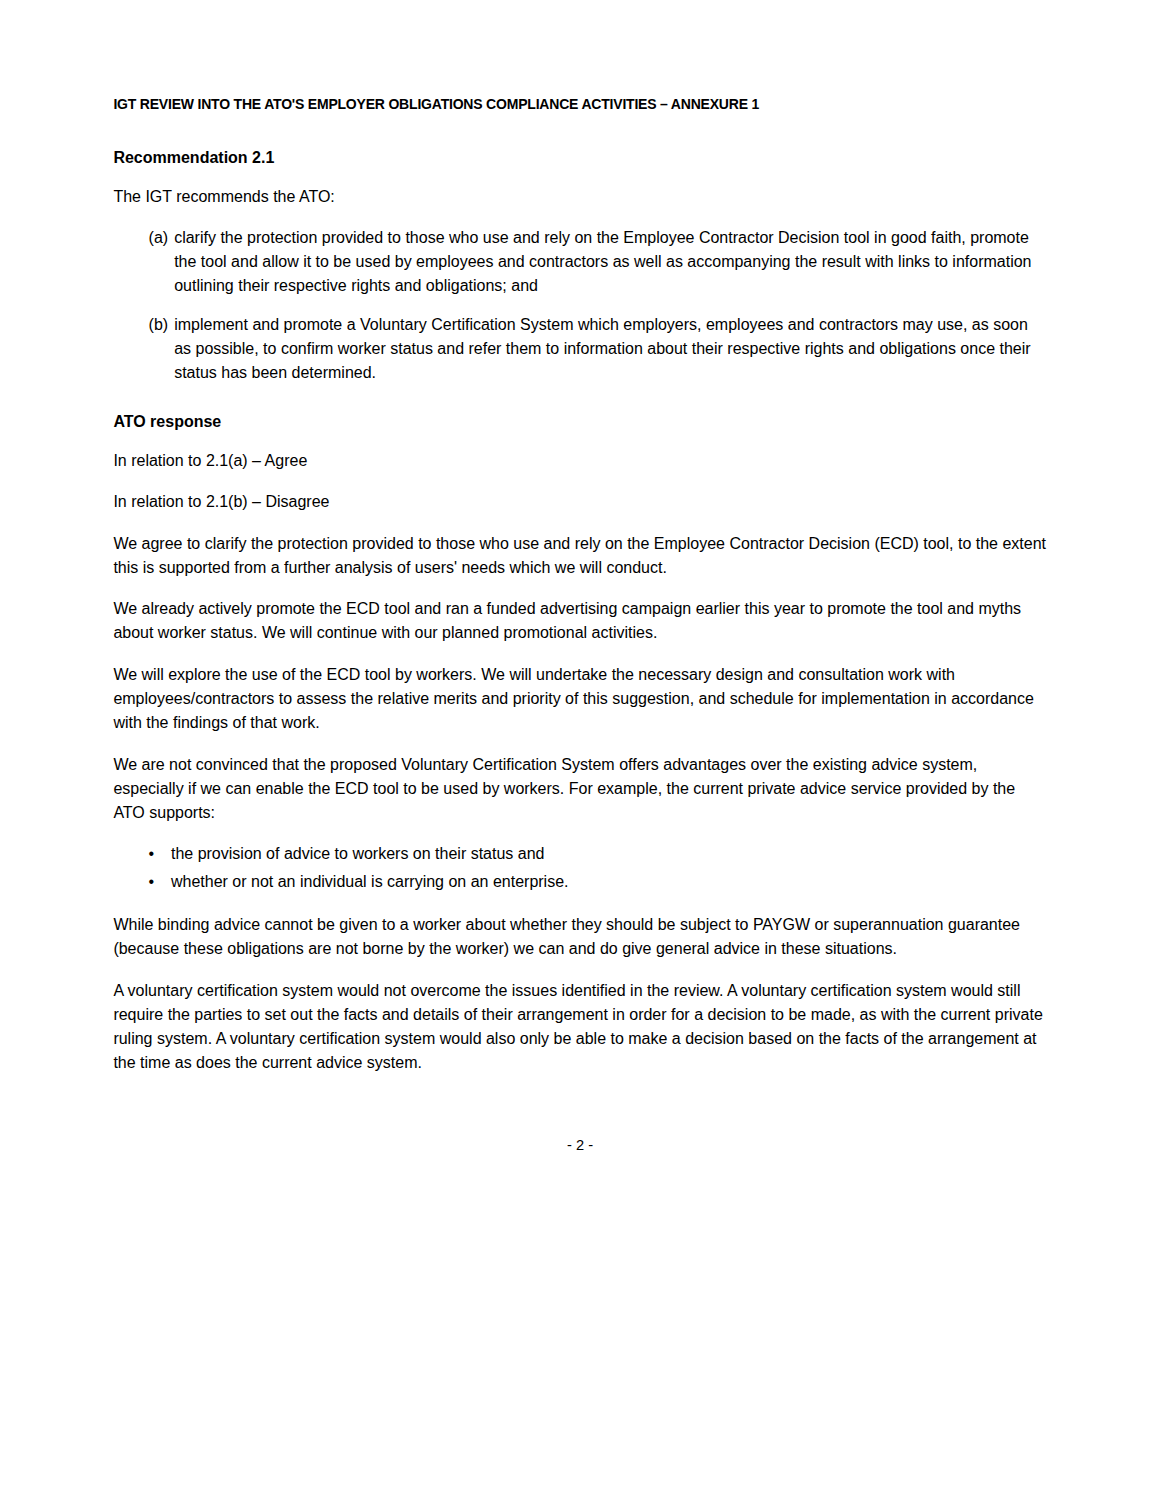IGT REVIEW INTO THE ATO'S EMPLOYER OBLIGATIONS COMPLIANCE ACTIVITIES – ANNEXURE 1
Recommendation 2.1
The IGT recommends the ATO:
(a) clarify the protection provided to those who use and rely on the Employee Contractor Decision tool in good faith, promote the tool and allow it to be used by employees and contractors as well as accompanying the result with links to information outlining their respective rights and obligations; and
(b) implement and promote a Voluntary Certification System which employers, employees and contractors may use, as soon as possible, to confirm worker status and refer them to information about their respective rights and obligations once their status has been determined.
ATO response
In relation to 2.1(a) – Agree
In relation to 2.1(b) – Disagree
We agree to clarify the protection provided to those who use and rely on the Employee Contractor Decision (ECD) tool, to the extent this is supported from a further analysis of users' needs which we will conduct.
We already actively promote the ECD tool and ran a funded advertising campaign earlier this year to promote the tool and myths about worker status. We will continue with our planned promotional activities.
We will explore the use of the ECD tool by workers. We will undertake the necessary design and consultation work with employees/contractors to assess the relative merits and priority of this suggestion, and schedule for implementation in accordance with the findings of that work.
We are not convinced that the proposed Voluntary Certification System offers advantages over the existing advice system, especially if we can enable the ECD tool to be used by workers. For example, the current private advice service provided by the ATO supports:
the provision of advice to workers on their status and
whether or not an individual is carrying on an enterprise.
While binding advice cannot be given to a worker about whether they should be subject to PAYGW or superannuation guarantee (because these obligations are not borne by the worker) we can and do give general advice in these situations.
A voluntary certification system would not overcome the issues identified in the review. A voluntary certification system would still require the parties to set out the facts and details of their arrangement in order for a decision to be made, as with the current private ruling system. A voluntary certification system would also only be able to make a decision based on the facts of the arrangement at the time as does the current advice system.
- 2 -